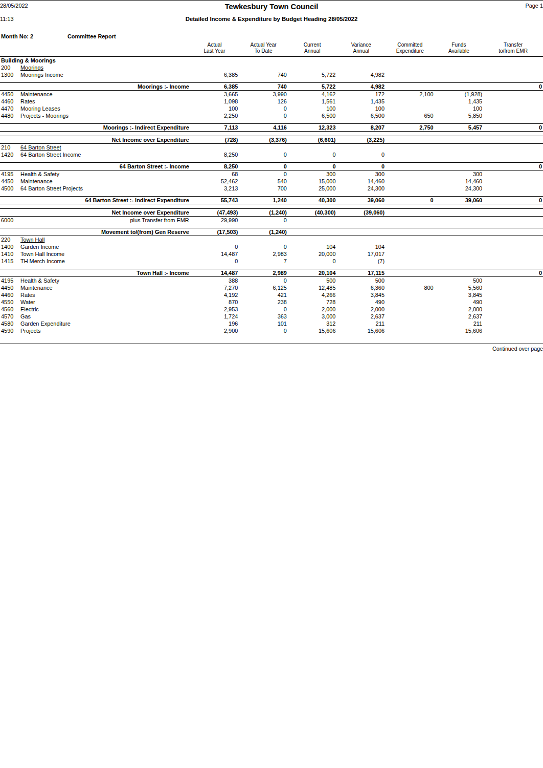| 28/05/2022 | Tewkesbury Town Council | Page 1 |
| 11:13 | Detailed Income & Expenditure by Budget Heading 28/05/2022 | |
| Month No: 2 | Committee Report | |
| | | Actual Last Year | Actual Year To Date | Current Annual | Variance Annual | Committed Expenditure | Funds Available | Transfer to/from EMR |
| --- | --- | --- | --- | --- | --- | --- | --- | --- |
| Building & Moorings |
| 200 | Moorings | |
| 1300 | Moorings Income | 6,385 | 740 | 5,722 | 4,982 | | | |
| | Moorings :- Income | 6,385 | 740 | 5,722 | 4,982 | | | 0 |
| 4450 | Maintenance | 3,665 | 3,990 | 4,162 | 172 | 2,100 | (1,928) | |
| 4460 | Rates | 1,098 | 126 | 1,561 | 1,435 | | 1,435 | |
| 4470 | Mooring Leases | 100 | 0 | 100 | 100 | | 100 | |
| 4480 | Projects - Moorings | 2,250 | 0 | 6,500 | 6,500 | 650 | 5,850 | |
| | Moorings :- Indirect Expenditure | 7,113 | 4,116 | 12,323 | 8,207 | 2,750 | 5,457 | 0 |
| | Net Income over Expenditure | (728) | (3,376) | (6,601) | (3,225) | | | |
| 210 | 64 Barton Street | |
| 1420 | 64 Barton Street Income | 8,250 | 0 | 0 | 0 | | | |
| | 64 Barton Street :- Income | 8,250 | 0 | 0 | 0 | | | 0 |
| 4195 | Health & Safety | 68 | 0 | 300 | 300 | | 300 | |
| 4450 | Maintenance | 52,462 | 540 | 15,000 | 14,460 | | 14,460 | |
| 4500 | 64 Barton Street Projects | 3,213 | 700 | 25,000 | 24,300 | | 24,300 | |
| | 64 Barton Street :- Indirect Expenditure | 55,743 | 1,240 | 40,300 | 39,060 | 0 | 39,060 | 0 |
| | Net Income over Expenditure | (47,493) | (1,240) | (40,300) | (39,060) | | | |
| 6000 | plus Transfer from EMR | 29,990 | 0 | | | | | |
| | Movement to/(from) Gen Reserve | (17,503) | (1,240) | | | | | |
| 220 | Town Hall | |
| 1400 | Garden Income | 0 | 0 | 104 | 104 | | | |
| 1410 | Town Hall Income | 14,487 | 2,983 | 20,000 | 17,017 | | | |
| 1415 | TH Merch Income | 0 | 7 | 0 | (7) | | | |
| | Town Hall :- Income | 14,487 | 2,989 | 20,104 | 17,115 | | | 0 |
| 4195 | Health & Safety | 388 | 0 | 500 | 500 | | 500 | |
| 4450 | Maintenance | 7,270 | 6,125 | 12,485 | 6,360 | 800 | 5,560 | |
| 4460 | Rates | 4,192 | 421 | 4,266 | 3,845 | | 3,845 | |
| 4550 | Water | 870 | 238 | 728 | 490 | | 490 | |
| 4560 | Electric | 2,953 | 0 | 2,000 | 2,000 | | 2,000 | |
| 4570 | Gas | 1,724 | 363 | 3,000 | 2,637 | | 2,637 | |
| 4580 | Garden Expenditure | 196 | 101 | 312 | 211 | | 211 | |
| 4590 | Projects | 2,900 | 0 | 15,606 | 15,606 | | 15,606 | |
Continued over page